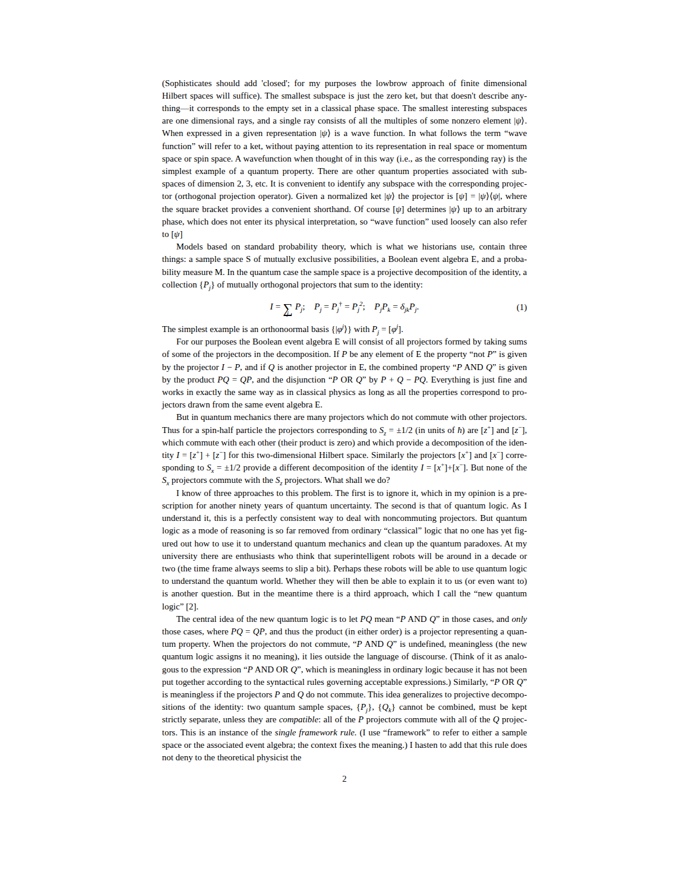(Sophisticates should add 'closed'; for my purposes the lowbrow approach of finite dimensional Hilbert spaces will suffice). The smallest subspace is just the zero ket, but that doesn't describe anything—it corresponds to the empty set in a classical phase space. The smallest interesting subspaces are one dimensional rays, and a single ray consists of all the multiples of some nonzero element |ψ⟩. When expressed in a given representation |ψ⟩ is a wave function. In what follows the term “wave function” will refer to a ket, without paying attention to its representation in real space or momentum space or spin space. A wavefunction when thought of in this way (i.e., as the corresponding ray) is the simplest example of a quantum property. There are other quantum properties associated with subspaces of dimension 2, 3, etc. It is convenient to identify any subspace with the corresponding projector (orthogonal projection operator). Given a normalized ket |ψ⟩ the projector is [ψ] = |ψ⟩⟨ψ|, where the square bracket provides a convenient shorthand. Of course [ψ] determines |ψ⟩ up to an arbitrary phase, which does not enter its physical interpretation, so “wave function” used loosely can also refer to [ψ]
Models based on standard probability theory, which is what we historians use, contain three things: a sample space S of mutually exclusive possibilities, a Boolean event algebra E, and a probability measure M. In the quantum case the sample space is a projective decomposition of the identity, a collection {Pj} of mutually orthogonal projectors that sum to the identity:
I = ∑j Pj; Pj = Pj† = Pj2; PjPk = δjkPj. (1)
The simplest example is an orthonoormal basis {|φj⟩} with Pj = [φj].
For our purposes the Boolean event algebra E will consist of all projectors formed by taking sums of some of the projectors in the decomposition. If P be any element of E the property “not P” is given by the projector I − P, and if Q is another projector in E, the combined property “P AND Q” is given by the product PQ = QP, and the disjunction “P OR Q” by P + Q − PQ. Everything is just fine and works in exactly the same way as in classical physics as long as all the properties correspond to projectors drawn from the same event algebra E.
But in quantum mechanics there are many projectors which do not commute with other projectors. Thus for a spin-half particle the projectors corresponding to Sz = ±1/2 (in units of ħ) are [z+] and [z−], which commute with each other (their product is zero) and which provide a decomposition of the identity I = [z+] + [z−] for this two-dimensional Hilbert space. Similarly the projectors [x+] and [x−] corresponding to Sx = ±1/2 provide a different decomposition of the identity I = [x+]+[x−]. But none of the Sx projectors commute with the Sz projectors. What shall we do?
I know of three approaches to this problem. The first is to ignore it, which in my opinion is a prescription for another ninety years of quantum uncertainty. The second is that of quantum logic. As I understand it, this is a perfectly consistent way to deal with noncommuting projectors. But quantum logic as a mode of reasoning is so far removed from ordinary “classical” logic that no one has yet figured out how to use it to understand quantum mechanics and clean up the quantum paradoxes. At my university there are enthusiasts who think that superintelligent robots will be around in a decade or two (the time frame always seems to slip a bit). Perhaps these robots will be able to use quantum logic to understand the quantum world. Whether they will then be able to explain it to us (or even want to) is another question. But in the meantime there is a third approach, which I call the “new quantum logic” [2].
The central idea of the new quantum logic is to let PQ mean “P AND Q” in those cases, and only those cases, where PQ = QP, and thus the product (in either order) is a projector representing a quantum property. When the projectors do not commute, “P AND Q” is undefined, meaningless (the new quantum logic assigns it no meaning), it lies outside the language of discourse. (Think of it as analogous to the expression “P AND OR Q”, which is meaningless in ordinary logic because it has not been put together according to the syntactical rules governing acceptable expressions.) Similarly, “P OR Q” is meaningless if the projectors P and Q do not commute. This idea generalizes to projective decompositions of the identity: two quantum sample spaces, {Pj}, {Qk} cannot be combined, must be kept strictly separate, unless they are compatible: all of the P projectors commute with all of the Q projectors. This is an instance of the single framework rule. (I use “framework” to refer to either a sample space or the associated event algebra; the context fixes the meaning.) I hasten to add that this rule does not deny to the theoretical physicist the
2